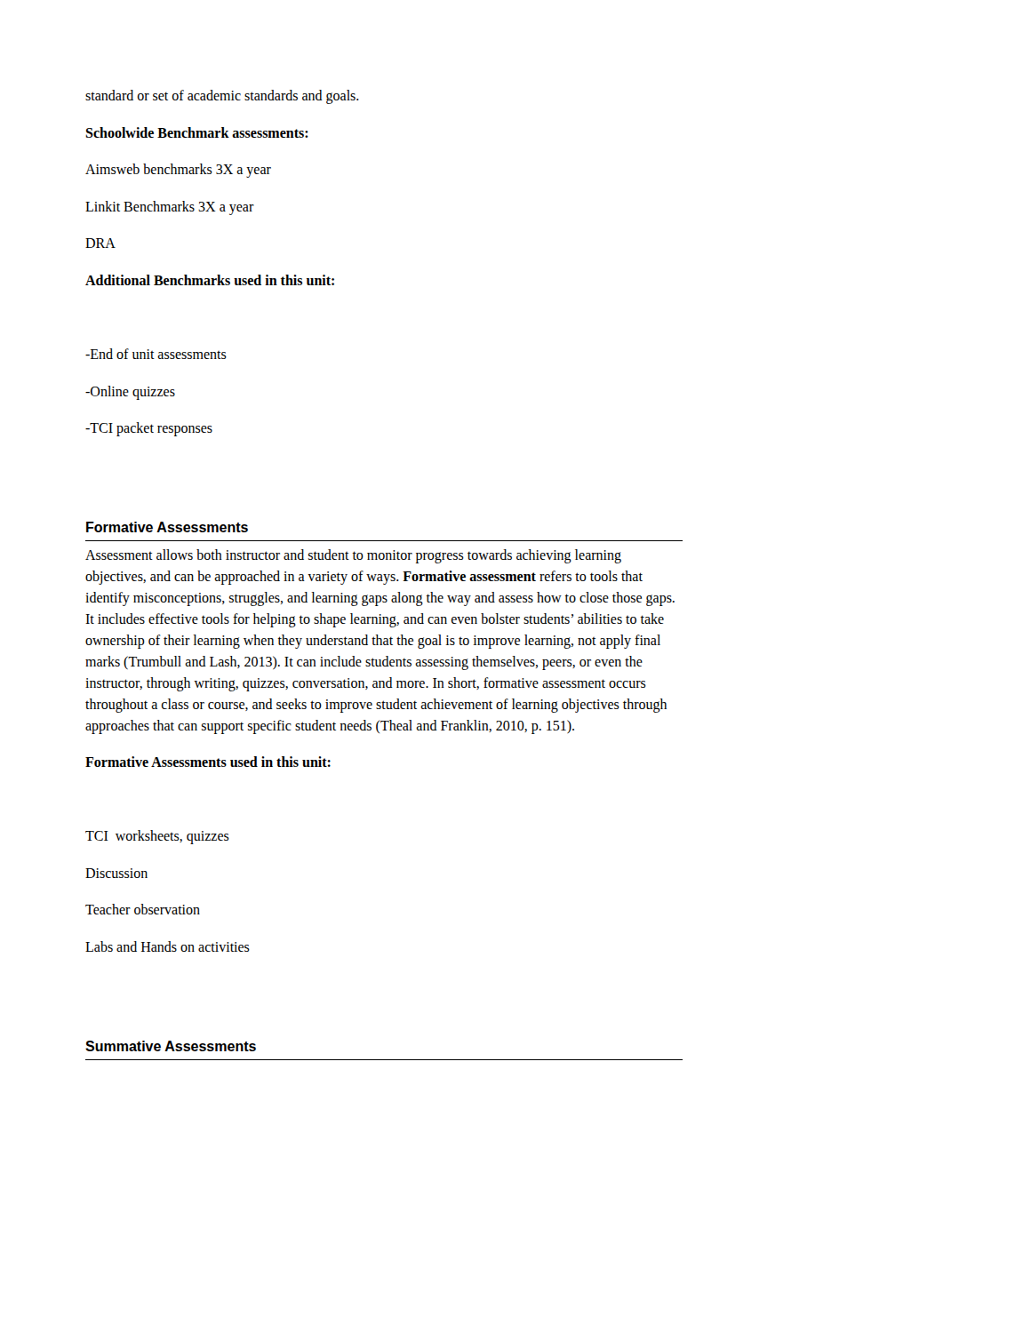standard or set of academic standards and goals.
Schoolwide Benchmark assessments:
Aimsweb benchmarks 3X a year
Linkit Benchmarks 3X a year
DRA
Additional Benchmarks used in this unit:
-End of unit assessments
-Online quizzes
-TCI packet responses
Formative Assessments
Assessment allows both instructor and student to monitor progress towards achieving learning objectives, and can be approached in a variety of ways. Formative assessment refers to tools that identify misconceptions, struggles, and learning gaps along the way and assess how to close those gaps. It includes effective tools for helping to shape learning, and can even bolster students’ abilities to take ownership of their learning when they understand that the goal is to improve learning, not apply final marks (Trumbull and Lash, 2013). It can include students assessing themselves, peers, or even the instructor, through writing, quizzes, conversation, and more. In short, formative assessment occurs throughout a class or course, and seeks to improve student achievement of learning objectives through approaches that can support specific student needs (Theal and Franklin, 2010, p. 151).
Formative Assessments used in this unit:
TCI worksheets, quizzes
Discussion
Teacher observation
Labs and Hands on activities
Summative Assessments